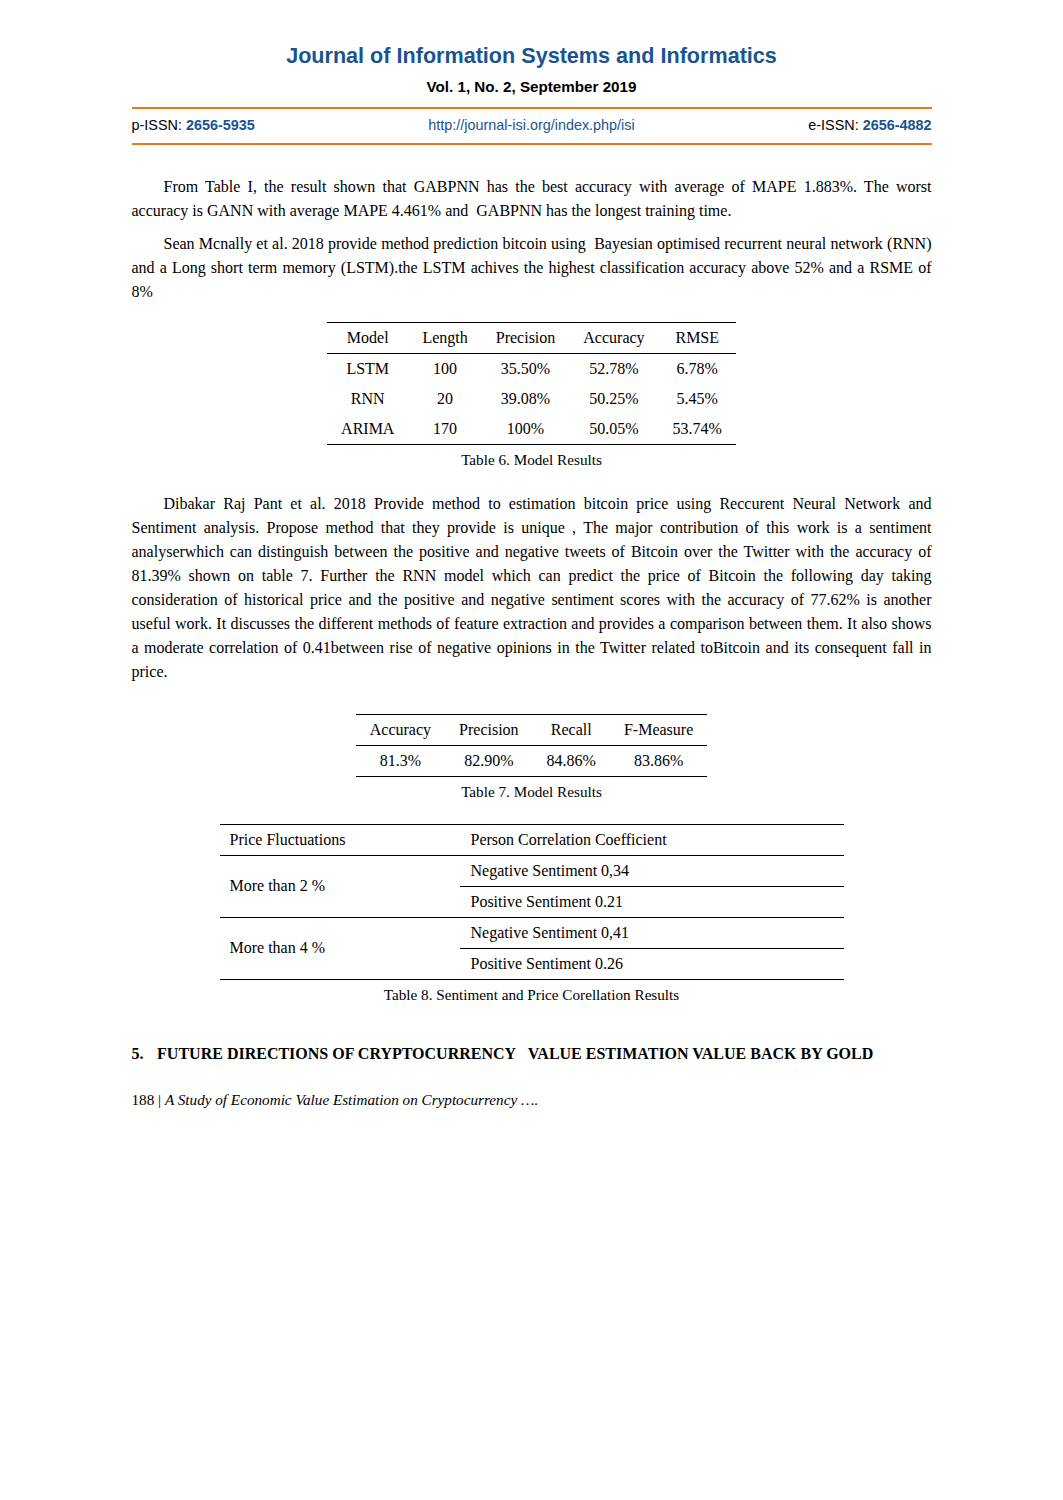Journal of Information Systems and Informatics
Vol. 1, No. 2, September 2019
p-ISSN: 2656-5935 http://journal-isi.org/index.php/isi e-ISSN: 2656-4882
From Table I, the result shown that GABPNN has the best accuracy with average of MAPE 1.883%. The worst accuracy is GANN with average MAPE 4.461% and GABPNN has the longest training time.
Sean Mcnally et al. 2018 provide method prediction bitcoin using Bayesian optimised recurrent neural network (RNN) and a Long short term memory (LSTM).the LSTM achives the highest classification accuracy above 52% and a RSME of 8%
| Model | Length | Precision | Accuracy | RMSE |
| --- | --- | --- | --- | --- |
| LSTM | 100 | 35.50% | 52.78% | 6.78% |
| RNN | 20 | 39.08% | 50.25% | 5.45% |
| ARIMA | 170 | 100% | 50.05% | 53.74% |
Table 6. Model Results
Dibakar Raj Pant et al. 2018 Provide method to estimation bitcoin price using Reccurent Neural Network and Sentiment analysis. Propose method that they provide is unique , The major contribution of this work is a sentiment analyserwhich can distinguish between the positive and negative tweets of Bitcoin over the Twitter with the accuracy of 81.39% shown on table 7. Further the RNN model which can predict the price of Bitcoin the following day taking consideration of historical price and the positive and negative sentiment scores with the accuracy of 77.62% is another useful work. It discusses the different methods of feature extraction and provides a comparison between them. It also shows a moderate correlation of 0.41between rise of negative opinions in the Twitter related toBitcoin and its consequent fall in price.
| Accuracy | Precision | Recall | F-Measure |
| --- | --- | --- | --- |
| 81.3% | 82.90% | 84.86% | 83.86% |
Table 7. Model Results
| Price Fluctuations | Person Correlation Coefficient |
| More than 2 % | Negative Sentiment 0,34 |
| Positive Sentiment 0.21 |
| More than 4 % | Negative Sentiment 0,41 |
| Positive Sentiment 0.26 |
Table 8. Sentiment and Price Corellation Results
5. FUTURE DIRECTIONS OF CRYPTOCURRENCY VALUE ESTIMATION VALUE BACK BY GOLD
188 | A Study of Economic Value Estimation on Cryptocurrency ….